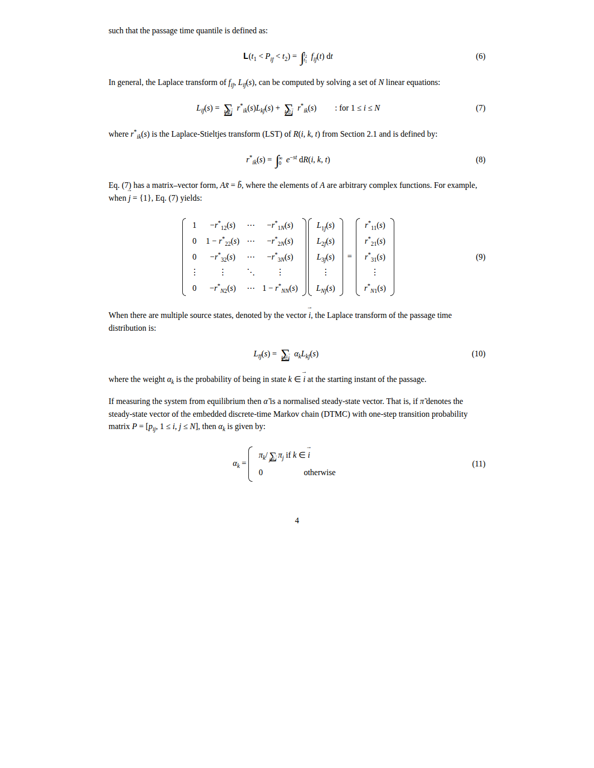such that the passage time quantile is defined as:
𝐋(t1 < Pij < t2) = ∫t2 t1 fij(t) dt
(6)
In general, the Laplace transform of fij, Lij(s), can be computed by solving a set of N linear equations:
Lij(s) = ∑k∉j r*ik(s)Lkj(s) + ∑k∈j r*ik(s) : for 1 ≤ i ≤ N
(7)
where r*ik(s) is the Laplace-Stieltjes transform (LST) of R(i, k, t) from Section 2.1 and is defined by:
r*ik(s) = ∫∞0 e−st dR(i, k, t)
(8)
Eq. (7) has a matrix–vector form, Ax̃ = b̃, where the elements of A are arbitrary complex functions. For example, when j = {1}, Eq. (7) yields:
| 1 | − r * 12 ( s ) | ⋯ | − r * 1 N ( s ) |
| 0 | 1 − r * 22 ( s ) | ⋯ | − r * 2 N ( s ) |
| 0 | − r * 32 ( s ) | ⋯ | − r * 3 N ( s ) |
| ⋮ | ⋮ | ⋱ | ⋮ |
| 0 | − r * N 2 ( s ) | ⋯ | 1 − r * NN ( s ) |
| L 1 j ( s ) |
| L 2 j ( s ) |
| L 3 j ( s ) |
| ⋮ |
| L N j ( s ) |
=
| r * 11 ( s ) |
| r * 21 ( s ) |
| r * 31 ( s ) |
| ⋮ |
| r * N 1 ( s ) |
(9)
When there are multiple source states, denoted by the vector i, the Laplace transform of the passage time distribution is:
Lij(s) = ∑k∈i αkLkj(s)
(10)
where the weight αk is the probability of being in state k ∈ i at the starting instant of the passage.
If measuring the system from equilibrium then α̃ is a normalised steady-state vector. That is, if π̃ denotes the steady-state vector of the embedded discrete-time Markov chain (DTMC) with one-step transition probability matrix P = [pij, 1 ≤ i, j ≤ N], then αk is given by:
αk =
| π k / ∑ j ∈ i π j if k ∈ i |
| 0 otherwise |
(11)
4